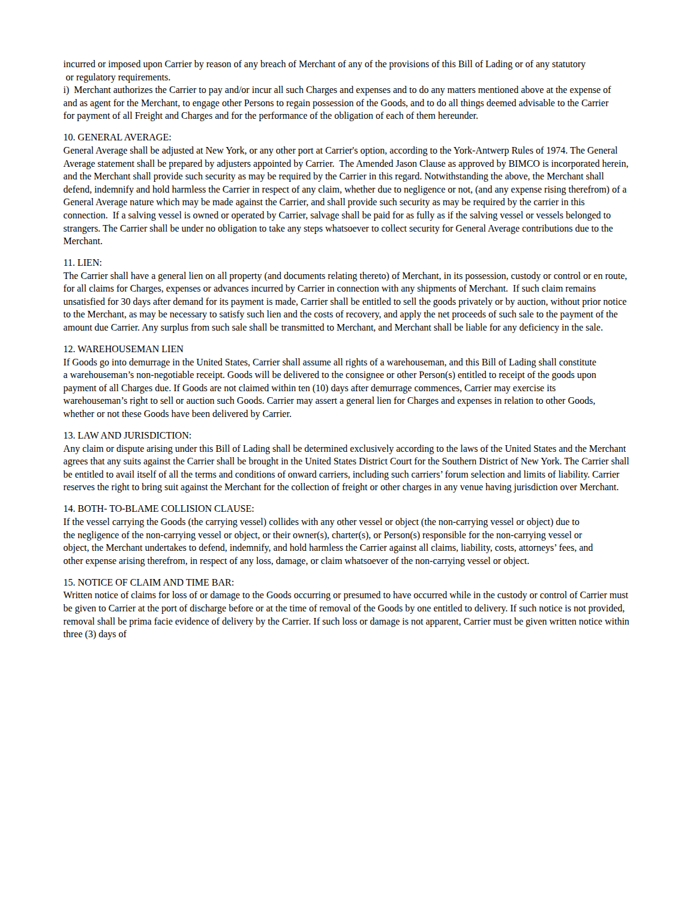incurred or imposed upon Carrier by reason of any breach of Merchant of any of the provisions of this Bill of Lading or of any statutory
or regulatory requirements.
i) Merchant authorizes the Carrier to pay and/or incur all such Charges and expenses and to do any matters mentioned above at the expense of
and as agent for the Merchant, to engage other Persons to regain possession of the Goods, and to do all things deemed advisable to the Carrier
for payment of all Freight and Charges and for the performance of the obligation of each of them hereunder.
10. GENERAL AVERAGE:
General Average shall be adjusted at New York, or any other port at Carrier's option, according to the York-Antwerp Rules of 1974. The General Average statement shall be prepared by adjusters appointed by Carrier. The Amended Jason Clause as approved by BIMCO is incorporated herein, and the Merchant shall provide such security as may be required by the Carrier in this regard. Notwithstanding the above, the Merchant shall defend, indemnify and hold harmless the Carrier in respect of any claim, whether due to negligence or not, (and any expense rising therefrom) of a General Average nature which may be made against the Carrier, and shall provide such security as may be required by the carrier in this connection. If a salving vessel is owned or operated by Carrier, salvage shall be paid for as fully as if the salving vessel or vessels belonged to strangers. The Carrier shall be under no obligation to take any steps whatsoever to collect security for General Average contributions due to the Merchant.
11. LIEN:
The Carrier shall have a general lien on all property (and documents relating thereto) of Merchant, in its possession, custody or control or en route, for all claims for Charges, expenses or advances incurred by Carrier in connection with any shipments of Merchant. If such claim remains unsatisfied for 30 days after demand for its payment is made, Carrier shall be entitled to sell the goods privately or by auction, without prior notice to the Merchant, as may be necessary to satisfy such lien and the costs of recovery, and apply the net proceeds of such sale to the payment of the amount due Carrier. Any surplus from such sale shall be transmitted to Merchant, and Merchant shall be liable for any deficiency in the sale.
12. WAREHOUSEMAN LIEN
If Goods go into demurrage in the United States, Carrier shall assume all rights of a warehouseman, and this Bill of Lading shall constitute
a warehouseman’s non-negotiable receipt. Goods will be delivered to the consignee or other Person(s) entitled to receipt of the goods upon
payment of all Charges due. If Goods are not claimed within ten (10) days after demurrage commences, Carrier may exercise its
warehouseman’s right to sell or auction such Goods. Carrier may assert a general lien for Charges and expenses in relation to other Goods,
whether or not these Goods have been delivered by Carrier.
13. LAW AND JURISDICTION:
Any claim or dispute arising under this Bill of Lading shall be determined exclusively according to the laws of the United States and the Merchant agrees that any suits against the Carrier shall be brought in the United States District Court for the Southern District of New York. The Carrier shall be entitled to avail itself of all the terms and conditions of onward carriers, including such carriers’ forum selection and limits of liability. Carrier reserves the right to bring suit against the Merchant for the collection of freight or other charges in any venue having jurisdiction over Merchant.
14. BOTH- TO-BLAME COLLISION CLAUSE:
If the vessel carrying the Goods (the carrying vessel) collides with any other vessel or object (the non-carrying vessel or object) due to
the negligence of the non-carrying vessel or object, or their owner(s), charter(s), or Person(s) responsible for the non-carrying vessel or
object, the Merchant undertakes to defend, indemnify, and hold harmless the Carrier against all claims, liability, costs, attorneys’ fees, and
other expense arising therefrom, in respect of any loss, damage, or claim whatsoever of the non-carrying vessel or object.
15. NOTICE OF CLAIM AND TIME BAR:
Written notice of claims for loss of or damage to the Goods occurring or presumed to have occurred while in the custody or control of Carrier must be given to Carrier at the port of discharge before or at the time of removal of the Goods by one entitled to delivery. If such notice is not provided, removal shall be prima facie evidence of delivery by the Carrier. If such loss or damage is not apparent, Carrier must be given written notice within three (3) days of